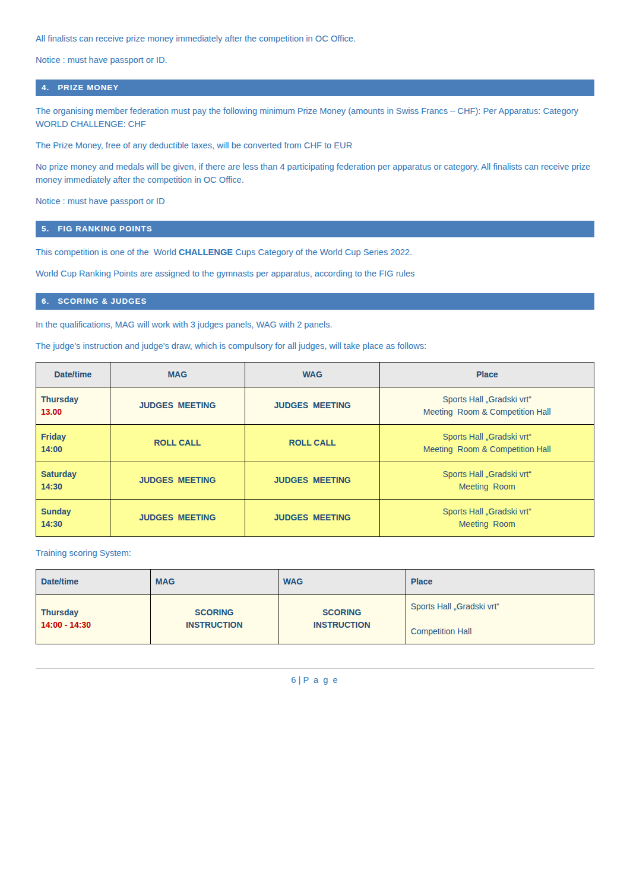All finalists can receive prize money immediately after the competition in OC Office.
Notice : must have passport or ID.
4. PRIZE MONEY
The organising member federation must pay the following minimum Prize Money (amounts in Swiss Francs – CHF): Per Apparatus: Category WORLD CHALLENGE: CHF
The Prize Money, free of any deductible taxes, will be converted from CHF to EUR
No prize money and medals will be given, if there are less than 4 participating federation per apparatus or category. All finalists can receive prize money immediately after the competition in OC Office.
Notice : must have passport or ID
5. FIG RANKING POINTS
This competition is one of the World CHALLENGE Cups Category of the World Cup Series 2022.
World Cup Ranking Points are assigned to the gymnasts per apparatus, according to the FIG rules
6. SCORING & JUDGES
In the qualifications, MAG will work with 3 judges panels, WAG with 2 panels.
The judge's instruction and judge's draw, which is compulsory for all judges, will take place as follows:
| Date/time | MAG | WAG | Place |
| --- | --- | --- | --- |
| Thursday 13.00 | JUDGES MEETING | JUDGES MEETING | Sports Hall „Gradski vrt“ Meeting Room & Competition Hall |
| Friday 14:00 | ROLL CALL | ROLL CALL | Sports Hall „Gradski vrt“ Meeting Room & Competition Hall |
| Saturday 14:30 | JUDGES MEETING | JUDGES MEETING | Sports Hall „Gradski vrt“ Meeting Room |
| Sunday 14:30 | JUDGES MEETING | JUDGES MEETING | Sports Hall „Gradski vrt“ Meeting Room |
Training scoring System:
| Date/time | MAG | WAG | Place |
| --- | --- | --- | --- |
| Thursday 14:00 - 14:30 | SCORING INSTRUCTION | SCORING INSTRUCTION | Sports Hall „Gradski vrt“ Competition Hall |
6 | P a g e